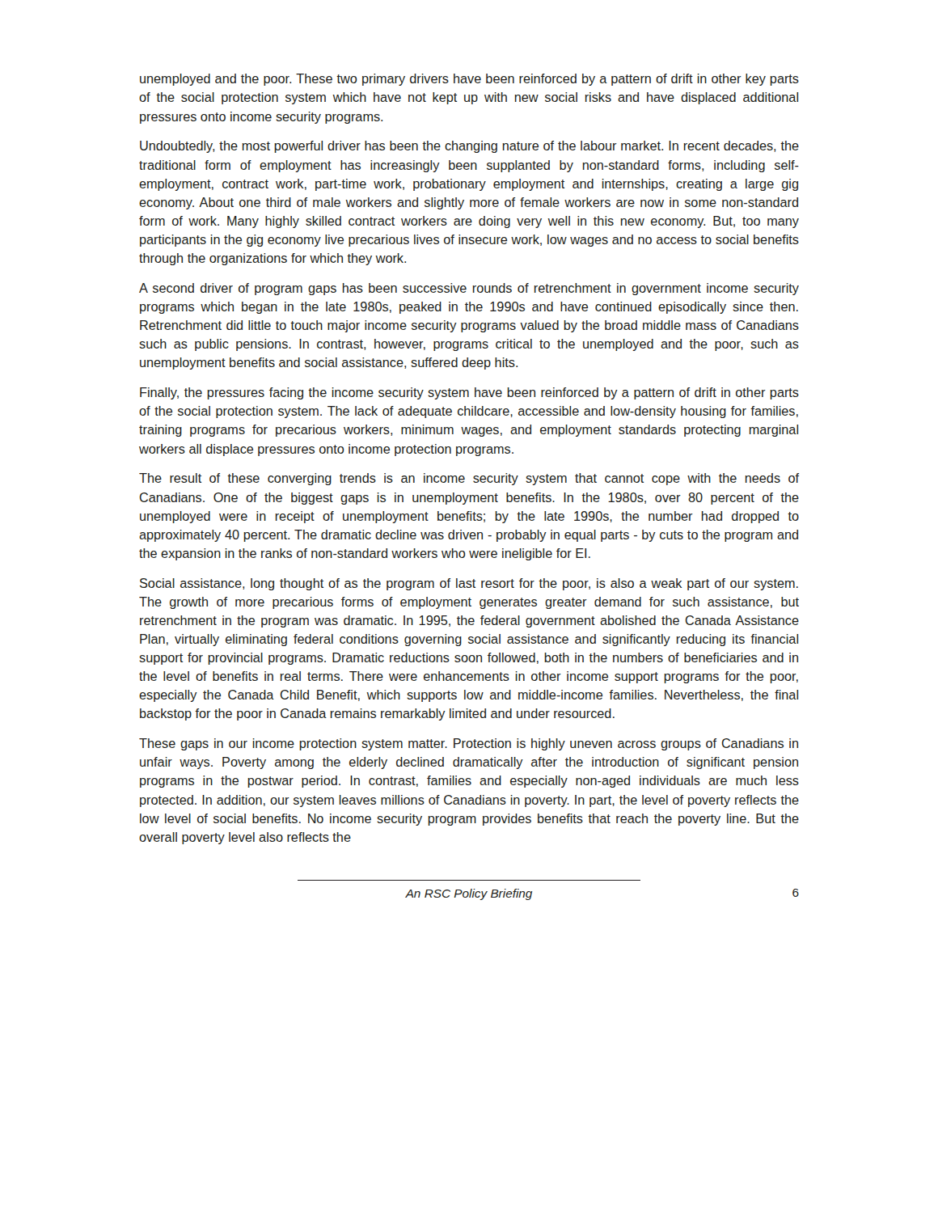unemployed and the poor. These two primary drivers have been reinforced by a pattern of drift in other key parts of the social protection system which have not kept up with new social risks and have displaced additional pressures onto income security programs.
Undoubtedly, the most powerful driver has been the changing nature of the labour market. In recent decades, the traditional form of employment has increasingly been supplanted by non-standard forms, including self-employment, contract work, part-time work, probationary employment and internships, creating a large gig economy. About one third of male workers and slightly more of female workers are now in some non-standard form of work. Many highly skilled contract workers are doing very well in this new economy. But, too many participants in the gig economy live precarious lives of insecure work, low wages and no access to social benefits through the organizations for which they work.
A second driver of program gaps has been successive rounds of retrenchment in government income security programs which began in the late 1980s, peaked in the 1990s and have continued episodically since then. Retrenchment did little to touch major income security programs valued by the broad middle mass of Canadians such as public pensions. In contrast, however, programs critical to the unemployed and the poor, such as unemployment benefits and social assistance, suffered deep hits.
Finally, the pressures facing the income security system have been reinforced by a pattern of drift in other parts of the social protection system. The lack of adequate childcare, accessible and low-density housing for families, training programs for precarious workers, minimum wages, and employment standards protecting marginal workers all displace pressures onto income protection programs.
The result of these converging trends is an income security system that cannot cope with the needs of Canadians. One of the biggest gaps is in unemployment benefits. In the 1980s, over 80 percent of the unemployed were in receipt of unemployment benefits; by the late 1990s, the number had dropped to approximately 40 percent. The dramatic decline was driven - probably in equal parts - by cuts to the program and the expansion in the ranks of non-standard workers who were ineligible for EI.
Social assistance, long thought of as the program of last resort for the poor, is also a weak part of our system. The growth of more precarious forms of employment generates greater demand for such assistance, but retrenchment in the program was dramatic. In 1995, the federal government abolished the Canada Assistance Plan, virtually eliminating federal conditions governing social assistance and significantly reducing its financial support for provincial programs. Dramatic reductions soon followed, both in the numbers of beneficiaries and in the level of benefits in real terms. There were enhancements in other income support programs for the poor, especially the Canada Child Benefit, which supports low and middle-income families. Nevertheless, the final backstop for the poor in Canada remains remarkably limited and under resourced.
These gaps in our income protection system matter. Protection is highly uneven across groups of Canadians in unfair ways. Poverty among the elderly declined dramatically after the introduction of significant pension programs in the postwar period. In contrast, families and especially non-aged individuals are much less protected. In addition, our system leaves millions of Canadians in poverty. In part, the level of poverty reflects the low level of social benefits. No income security program provides benefits that reach the poverty line. But the overall poverty level also reflects the
An RSC Policy Briefing 6